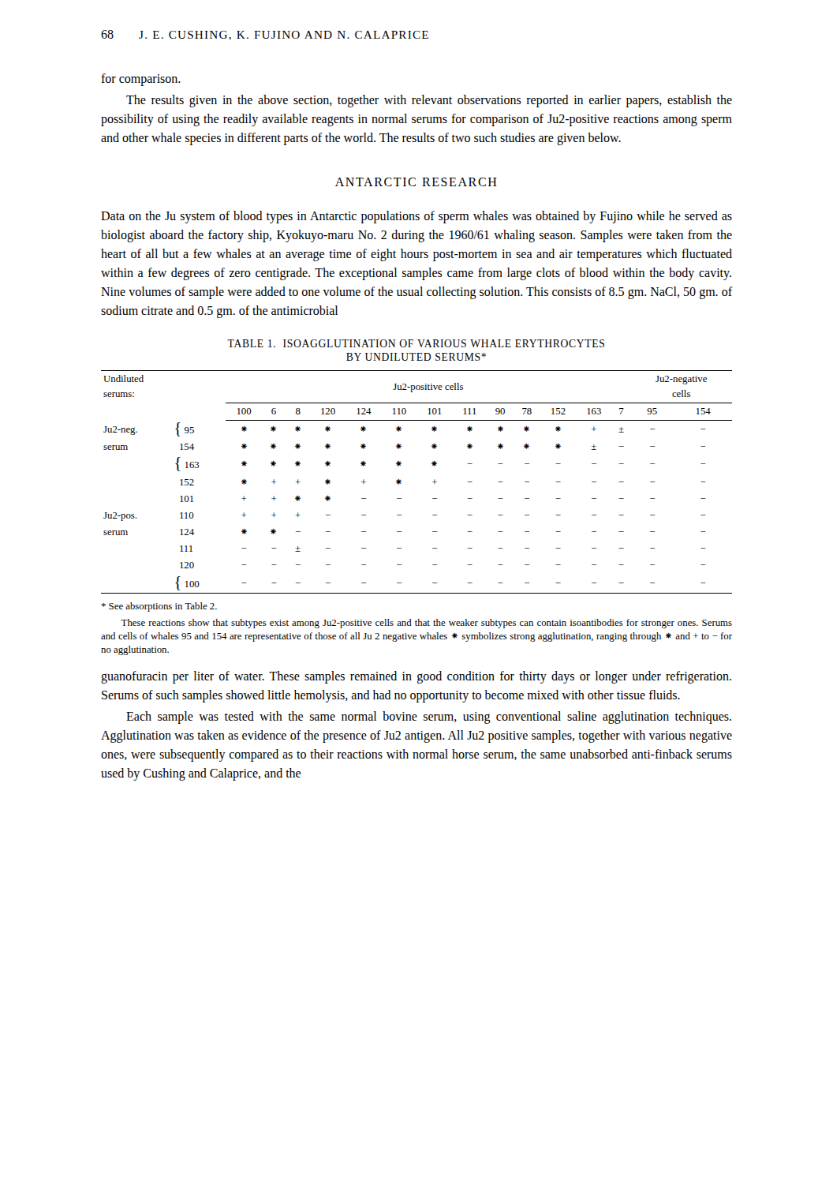68 J. E. CUSHING, K. FUJINO AND N. CALAPRICE
for comparison.
The results given in the above section, together with relevant observations reported in earlier papers, establish the possibility of using the readily available reagents in normal serums for comparison of Ju2-positive reactions among sperm and other whale species in different parts of the world. The results of two such studies are given below.
ANTARCTIC RESEARCH
Data on the Ju system of blood types in Antarctic populations of sperm whales was obtained by Fujino while he served as biologist aboard the factory ship, Kyokuyo-maru No. 2 during the 1960/61 whaling season. Samples were taken from the heart of all but a few whales at an average time of eight hours post-mortem in sea and air temperatures which fluctuated within a few degrees of zero centigrade. The exceptional samples came from large clots of blood within the body cavity. Nine volumes of sample were added to one volume of the usual collecting solution. This consists of 8.5 gm. NaCl, 50 gm. of sodium citrate and 0.5 gm. of the antimicrobial
TABLE 1. ISOAGGLUTINATION OF VARIOUS WHALE ERYTHROCYTES
BY UNDILUTED SERUMS*
| Undiluted serums: | Ju2-positive cells | Ju2-negative cells |
| 100 | 6 | 8 | 120 | 124 | 110 | 101 | 111 | 90 | 78 | 152 | 163 | 7 | 95 | 154 |
| Ju2-neg. | { 95 | ⁕ | ⁕ | ⁕ | ⁕ | ⁕ | ⁕ | ⁕ | ⁕ | ⁕ | ⁕ | ⁕ | + | ± | − | − |
| serum | 154 | ⁕ | ⁕ | ⁕ | ⁕ | ⁕ | ⁕ | ⁕ | ⁕ | ⁕ | ⁕ | ⁕ | ± | − | − | − |
| | { 163 | ⁕ | ⁕ | ⁕ | ⁕ | ⁕ | ⁕ | ⁕ | − | − | − | − | − | − | − | − |
| | 152 | ⁕ | + | + | ⁕ | + | ⁕ | + | − | − | − | − | − | − | − | − |
| | 101 | + | + | ⁕ | ⁕ | − | − | − | − | − | − | − | − | − | − | − |
| Ju2-pos. | 110 | + | + | + | − | − | − | − | − | − | − | − | − | − | − | − |
| serum | 124 | ⁕ | ⁕ | − | − | − | − | − | − | − | − | − | − | − | − | − |
| | 111 | − | − | ± | − | − | − | − | − | − | − | − | − | − | − | − |
| | 120 | − | − | − | − | − | − | − | − | − | − | − | − | − | − | − |
| | { 100 | − | − | − | − | − | − | − | − | − | − | − | − | − | − | − |
* See absorptions in Table 2.
These reactions show that subtypes exist among Ju2-positive cells and that the weaker subtypes can contain isoantibodies for stronger ones. Serums and cells of whales 95 and 154 are representative of those of all Ju 2 negative whales ⁕ symbolizes strong agglutination, ranging through ⁕ and + to − for no agglutination.
guanofuracin per liter of water. These samples remained in good condition for thirty days or longer under refrigeration. Serums of such samples showed little hemolysis, and had no opportunity to become mixed with other tissue fluids.
Each sample was tested with the same normal bovine serum, using conventional saline agglutination techniques. Agglutination was taken as evidence of the presence of Ju2 antigen. All Ju2 positive samples, together with various negative ones, were subsequently compared as to their reactions with normal horse serum, the same unabsorbed anti-finback serums used by Cushing and Calaprice, and the